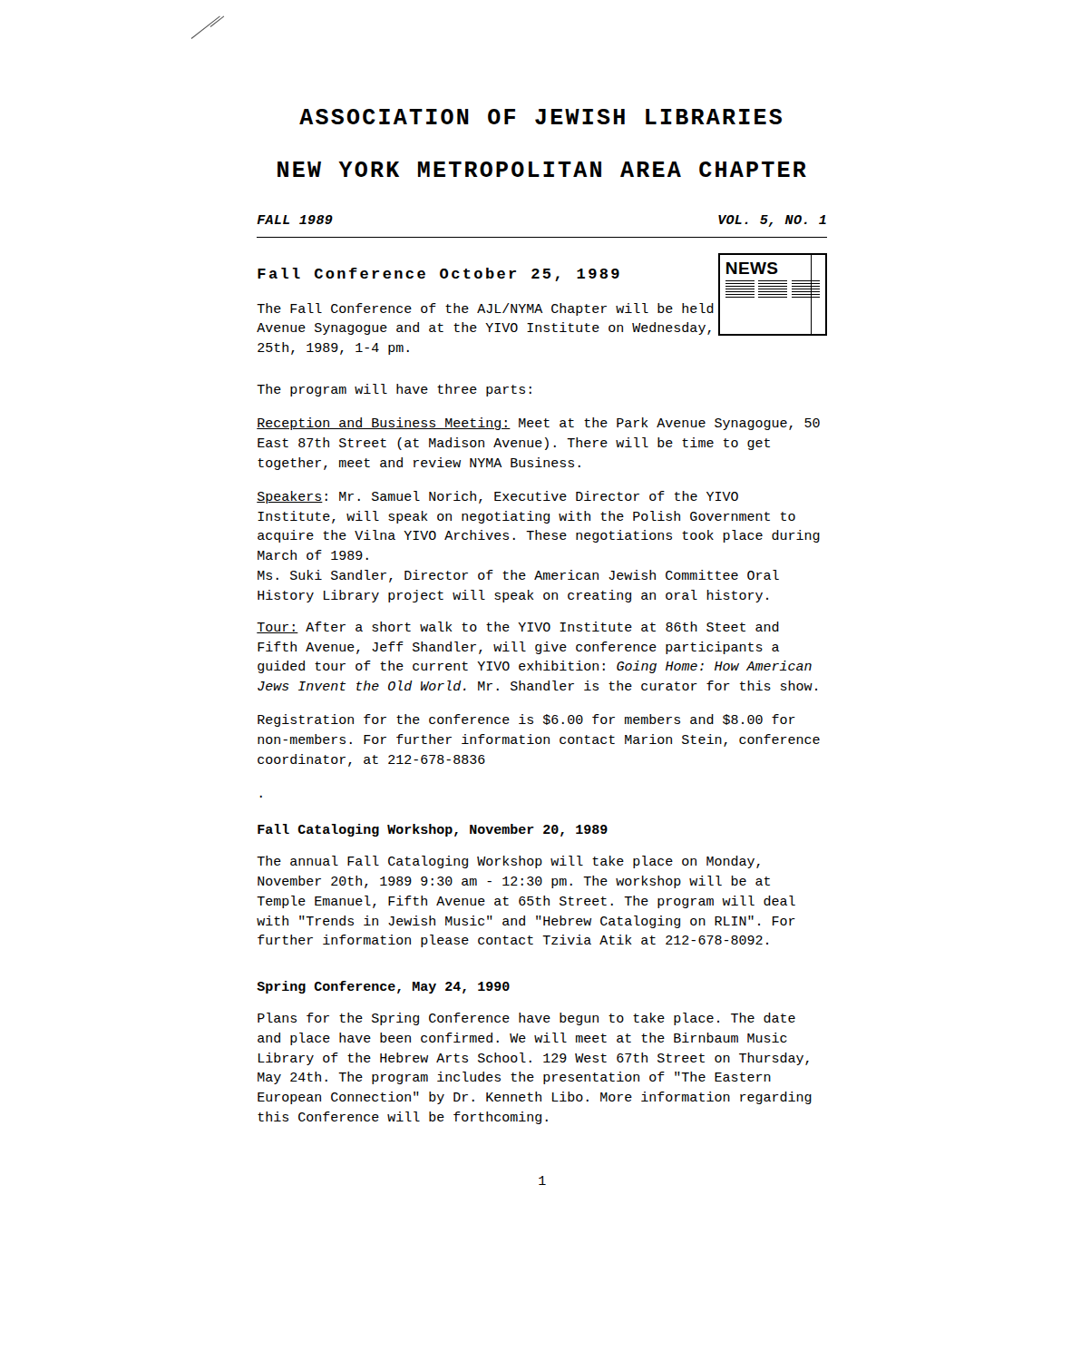ASSOCIATION OF JEWISH LIBRARIES NEW YORK METROPOLITAN AREA CHAPTER
FALL 1989 VOL. 5, NO. 1
NEWS
Fall Conference October 25, 1989
The Fall Conference of the AJL/NYMA Chapter will be held at the Park Avenue Synagogue and at the YIVO Institute on Wednesday, October 25th, 1989, 1-4 pm.
The program will have three parts:
Reception and Business Meeting: Meet at the Park Avenue Synagogue, 50 East 87th Street (at Madison Avenue). There will be time to get together, meet and review NYMA Business.
Speakers: Mr. Samuel Norich, Executive Director of the YIVO Institute, will speak on negotiating with the Polish Government to acquire the Vilna YIVO Archives. These negotiations took place during March of 1989.
Ms. Suki Sandler, Director of the American Jewish Committee Oral History Library project will speak on creating an oral history.
Tour: After a short walk to the YIVO Institute at 86th Steet and Fifth Avenue, Jeff Shandler, will give conference participants a guided tour of the current YIVO exhibition: Going Home: How American Jews Invent the Old World. Mr. Shandler is the curator for this show.
Registration for the conference is $6.00 for members and $8.00 for non-members. For further information contact Marion Stein, conference coordinator, at 212-678-8836
.
Fall Cataloging Workshop, November 20, 1989
The annual Fall Cataloging Workshop will take place on Monday, November 20th, 1989 9:30 am - 12:30 pm. The workshop will be at Temple Emanuel, Fifth Avenue at 65th Street. The program will deal with "Trends in Jewish Music" and "Hebrew Cataloging on RLIN". For further information please contact Tzivia Atik at 212-678-8092.
Spring Conference, May 24, 1990
Plans for the Spring Conference have begun to take place. The date and place have been confirmed. We will meet at the Birnbaum Music Library of the Hebrew Arts School. 129 West 67th Street on Thursday, May 24th. The program includes the presentation of "The Eastern European Connection" by Dr. Kenneth Libo. More information regarding this Conference will be forthcoming.
1